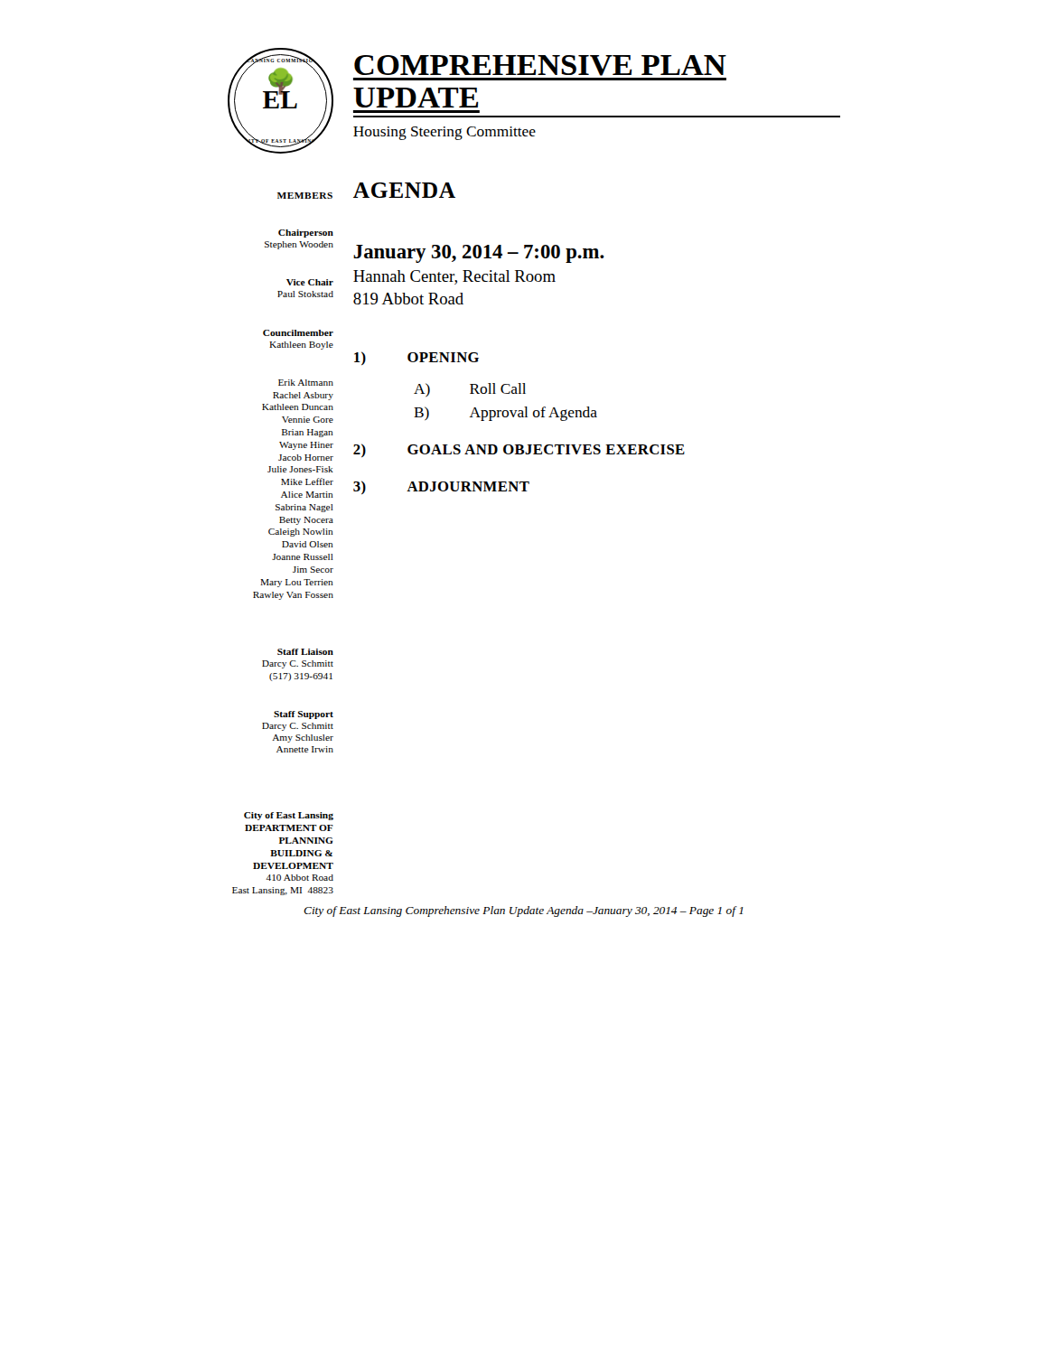Planning Commission
🌳
EL
City of East Lansing
MEMBERS
Chairperson
Stephen Wooden
Vice Chair
Paul Stokstad
Councilmember
Kathleen Boyle
Erik Altmann
Rachel Asbury
Kathleen Duncan
Vennie Gore
Brian Hagan
Wayne Hiner
Jacob Horner
Julie Jones-Fisk
Mike Leffler
Alice Martin
Sabrina Nagel
Betty Nocera
Caleigh Nowlin
David Olsen
Joanne Russell
Jim Secor
Mary Lou Terrien
Rawley Van Fossen
Staff Liaison
Darcy C. Schmitt
(517) 319-6941
Staff Support
Darcy C. Schmitt
Amy Schlusler
Annette Irwin
City of East Lansing
DEPARTMENT OF
PLANNING
BUILDING &
DEVELOPMENT
410 Abbot Road
East Lansing, MI 48823
COMPREHENSIVE PLAN UPDATE
Housing Steering Committee
AGENDA
January 30, 2014 – 7:00 p.m.
Hannah Center, Recital Room
819 Abbot Road
1) OPENING
A) Roll Call
B) Approval of Agenda
2) GOALS AND OBJECTIVES EXERCISE
3) ADJOURNMENT
City of East Lansing Comprehensive Plan Update Agenda –January 30, 2014 – Page 1 of 1